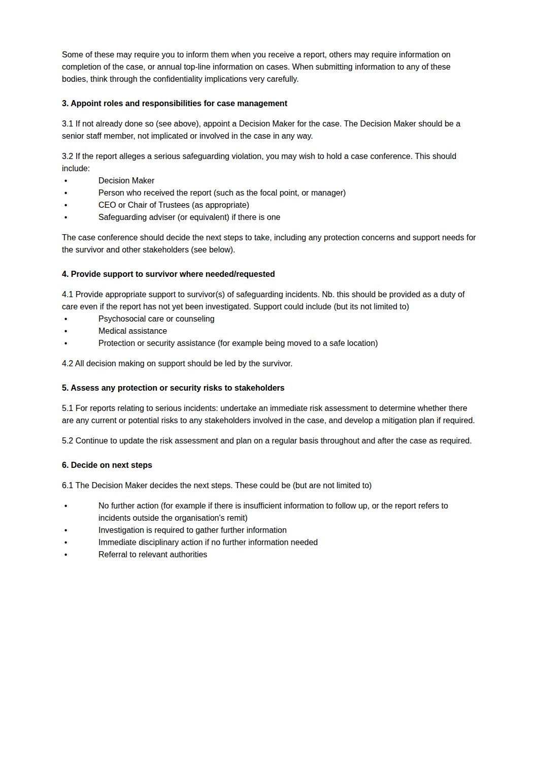Some of these may require you to inform them when you receive a report, others may require information on completion of the case, or annual top-line information on cases. When submitting information to any of these bodies, think through the confidentiality implications very carefully.
3. Appoint roles and responsibilities for case management
3.1 If not already done so (see above), appoint a Decision Maker for the case. The Decision Maker should be a senior staff member, not implicated or involved in the case in any way.
3.2 If the report alleges a serious safeguarding violation, you may wish to hold a case conference. This should include:
Decision Maker
Person who received the report (such as the focal point, or manager)
CEO or Chair of Trustees (as appropriate)
Safeguarding adviser (or equivalent) if there is one
The case conference should decide the next steps to take, including any protection concerns and support needs for the survivor and other stakeholders (see below).
4. Provide support to survivor where needed/requested
4.1 Provide appropriate support to survivor(s) of safeguarding incidents. Nb. this should be provided as a duty of care even if the report has not yet been investigated. Support could include (but its not limited to)
Psychosocial care or counseling
Medical assistance
Protection or security assistance (for example being moved to a safe location)
4.2 All decision making on support should be led by the survivor.
5. Assess any protection or security risks to stakeholders
5.1 For reports relating to serious incidents: undertake an immediate risk assessment to determine whether there are any current or potential risks to any stakeholders involved in the case, and develop a mitigation plan if required.
5.2 Continue to update the risk assessment and plan on a regular basis throughout and after the case as required.
6. Decide on next steps
6.1 The Decision Maker decides the next steps. These could be (but are not limited to)
No further action (for example if there is insufficient information to follow up, or the report refers to incidents outside the organisation's remit)
Investigation is required to gather further information
Immediate disciplinary action if no further information needed
Referral to relevant authorities